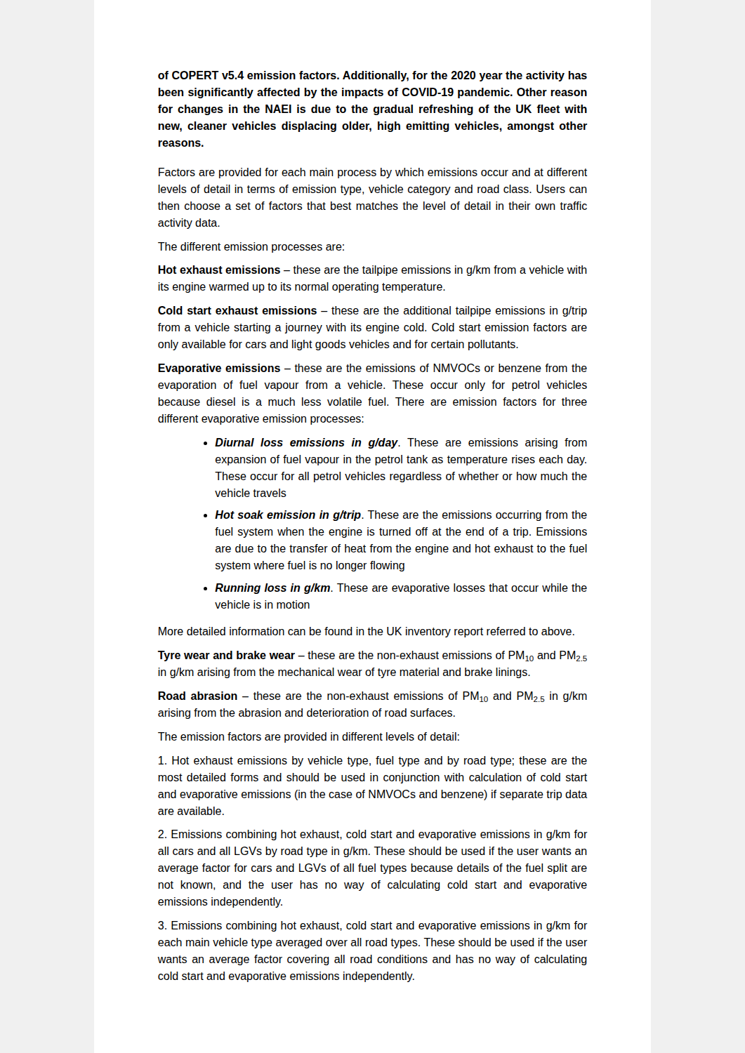of COPERT v5.4 emission factors. Additionally, for the 2020 year the activity has been significantly affected by the impacts of COVID-19 pandemic. Other reason for changes in the NAEI is due to the gradual refreshing of the UK fleet with new, cleaner vehicles displacing older, high emitting vehicles, amongst other reasons.
Factors are provided for each main process by which emissions occur and at different levels of detail in terms of emission type, vehicle category and road class. Users can then choose a set of factors that best matches the level of detail in their own traffic activity data.
The different emission processes are:
Hot exhaust emissions – these are the tailpipe emissions in g/km from a vehicle with its engine warmed up to its normal operating temperature.
Cold start exhaust emissions – these are the additional tailpipe emissions in g/trip from a vehicle starting a journey with its engine cold. Cold start emission factors are only available for cars and light goods vehicles and for certain pollutants.
Evaporative emissions – these are the emissions of NMVOCs or benzene from the evaporation of fuel vapour from a vehicle. These occur only for petrol vehicles because diesel is a much less volatile fuel. There are emission factors for three different evaporative emission processes:
Diurnal loss emissions in g/day. These are emissions arising from expansion of fuel vapour in the petrol tank as temperature rises each day. These occur for all petrol vehicles regardless of whether or how much the vehicle travels
Hot soak emission in g/trip. These are the emissions occurring from the fuel system when the engine is turned off at the end of a trip. Emissions are due to the transfer of heat from the engine and hot exhaust to the fuel system where fuel is no longer flowing
Running loss in g/km. These are evaporative losses that occur while the vehicle is in motion
More detailed information can be found in the UK inventory report referred to above.
Tyre wear and brake wear – these are the non-exhaust emissions of PM10 and PM2.5 in g/km arising from the mechanical wear of tyre material and brake linings.
Road abrasion – these are the non-exhaust emissions of PM10 and PM2.5 in g/km arising from the abrasion and deterioration of road surfaces.
The emission factors are provided in different levels of detail:
1. Hot exhaust emissions by vehicle type, fuel type and by road type; these are the most detailed forms and should be used in conjunction with calculation of cold start and evaporative emissions (in the case of NMVOCs and benzene) if separate trip data are available.
2. Emissions combining hot exhaust, cold start and evaporative emissions in g/km for all cars and all LGVs by road type in g/km. These should be used if the user wants an average factor for cars and LGVs of all fuel types because details of the fuel split are not known, and the user has no way of calculating cold start and evaporative emissions independently.
3. Emissions combining hot exhaust, cold start and evaporative emissions in g/km for each main vehicle type averaged over all road types. These should be used if the user wants an average factor covering all road conditions and has no way of calculating cold start and evaporative emissions independently.